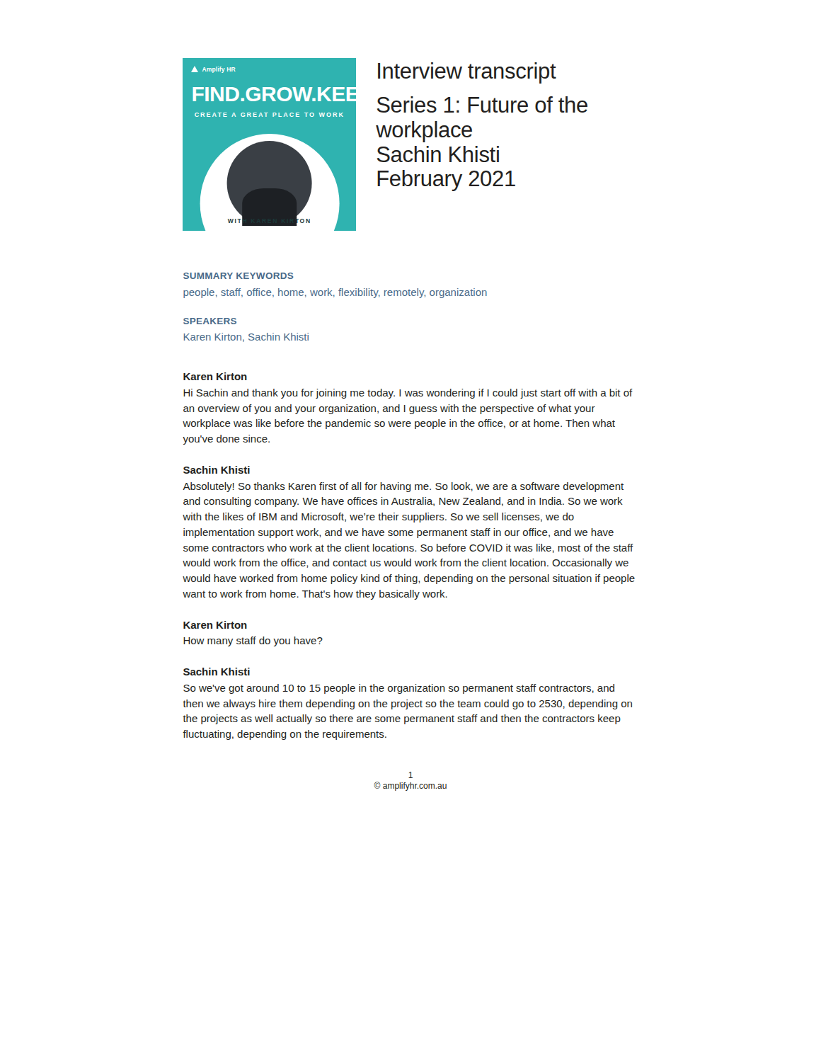Amplify HR
FIND.GROW.KEEP
CREATE A GREAT PLACE TO WORK
WITH KAREN KIRTON
Interview transcript
Series 1: Future of the workplace
Sachin Khisti
February 2021
Summary keywords
people, staff, office, home, work, flexibility, remotely, organization
Speakers
Karen Kirton, Sachin Khisti
Karen Kirton
Hi Sachin and thank you for joining me today. I was wondering if I could just start off with a bit of an overview of you and your organization, and I guess with the perspective of what your workplace was like before the pandemic so were people in the office, or at home. Then what you've done since.
Sachin Khisti
Absolutely! So thanks Karen first of all for having me. So look, we are a software development and consulting company. We have offices in Australia, New Zealand, and in India. So we work with the likes of IBM and Microsoft, we’re their suppliers. So we sell licenses, we do implementation support work, and we have some permanent staff in our office, and we have some contractors who work at the client locations. So before COVID it was like, most of the staff would work from the office, and contact us would work from the client location. Occasionally we would have worked from home policy kind of thing, depending on the personal situation if people want to work from home. That's how they basically work.
Karen Kirton
How many staff do you have?
Sachin Khisti
So we've got around 10 to 15 people in the organization so permanent staff contractors, and then we always hire them depending on the project so the team could go to 2530, depending on the projects as well actually so there are some permanent staff and then the contractors keep fluctuating, depending on the requirements.
1 © amplifyhr.com.au